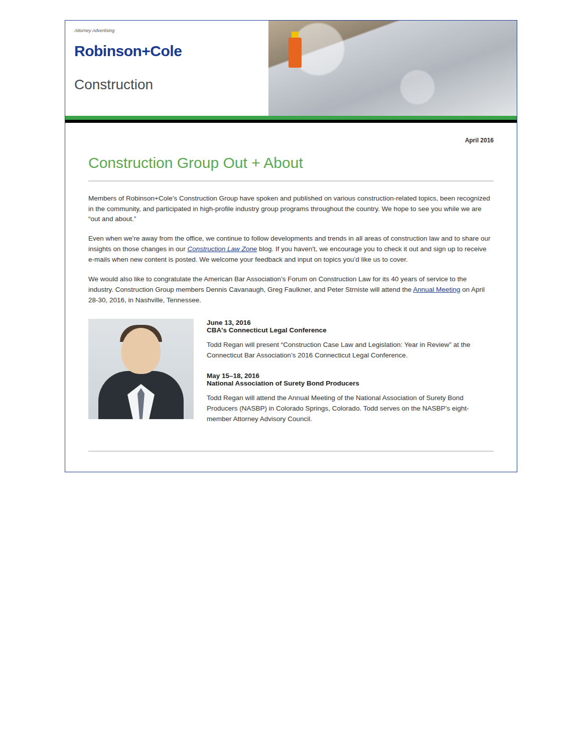Attorney Advertising
Robinson+Cole
Construction
April 2016
Construction Group Out + About
Members of Robinson+Cole’s Construction Group have spoken and published on various construction-related topics, been recognized in the community, and participated in high-profile industry group programs throughout the country. We hope to see you while we are “out and about.”
Even when we're away from the office, we continue to follow developments and trends in all areas of construction law and to share our insights on those changes in our Construction Law Zone blog. If you haven't, we encourage you to check it out and sign up to receive e-mails when new content is posted. We welcome your feedback and input on topics you’d like us to cover.
We would also like to congratulate the American Bar Association’s Forum on Construction Law for its 40 years of service to the industry. Construction Group members Dennis Cavanaugh, Greg Faulkner, and Peter Strniste will attend the Annual Meeting on April 28-30, 2016, in Nashville, Tennessee.
June 13, 2016
CBA's Connecticut Legal Conference
Todd Regan will present “Construction Case Law and Legislation: Year in Review” at the Connecticut Bar Association’s 2016 Connecticut Legal Conference.
May 15–18, 2016
National Association of Surety Bond Producers
Todd Regan will attend the Annual Meeting of the National Association of Surety Bond Producers (NASBP) in Colorado Springs, Colorado. Todd serves on the NASBP’s eight-member Attorney Advisory Council.